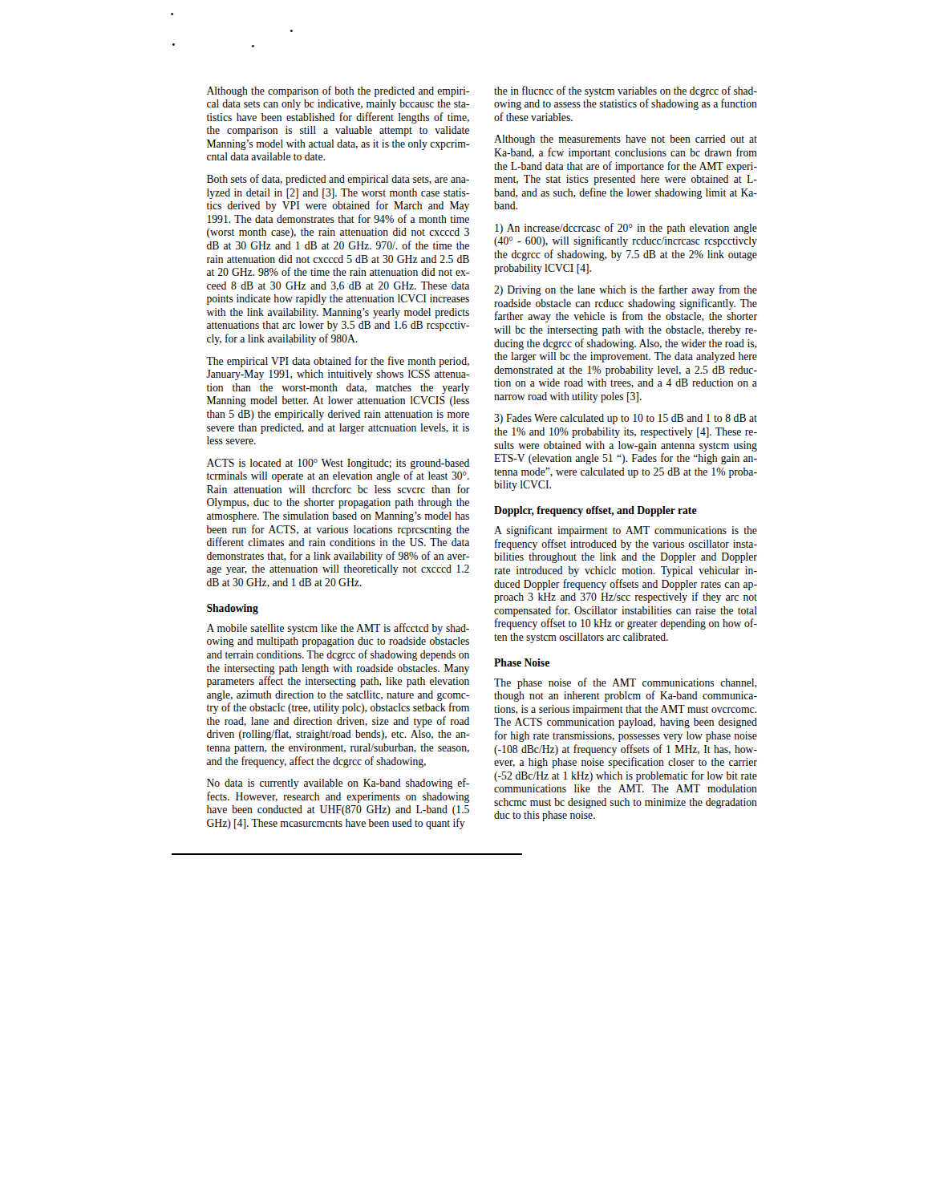• • • •
Although the comparison of both the predicted and empirical data sets can only bc indicative, mainly bccausc the statistics have been established for different lengths of time, the comparison is still a valuable attempt to validate Manning’s model with actual data, as it is the only cxpcrimcntal data available to date.
Both sets of data, predicted and empirical data sets, are analyzed in detail in [2] and [3]. The worst month case statistics derived by VPI were obtained for March and May 1991. The data demonstrates that for 94% of a month time (worst month case), the rain attenuation did not cxcccd 3 dB at 30 GHz and 1 dB at 20 GHz. 970/. of the time the rain attenuation did not cxcccd 5 dB at 30 GHz and 2.5 dB at 20 GHz. 98% of the time the rain attenuation did not exceed 8 dB at 30 GHz and 3,6 dB at 20 GHz. These data points indicate how rapidly the attenuation lCVCI increases with the link availability. Manning’s yearly model predicts attenuations that arc lower by 3.5 dB and 1.6 dB rcspcctivcly, for a link availability of 980A.
The empirical VPI data obtained for the five month period, January-May 1991, which intuitively shows lCSS attenuation than the worst-month data, matches the yearly Manning model better. At lower attenuation lCVCIS (less than 5 dB) the empirically derived rain attenuation is more severe than predicted, and at larger attcnuation levels, it is less severe.
ACTS is located at 100° West Iongitudc; its ground-based tcrminals will operate at an elevation angle of at least 30°. Rain attenuation will thcrcforc bc less scvcrc than for Olympus, duc to the shorter propagation path through the atmosphere. The simulation based on Manning’s model has been run for ACTS, at various locations rcprcscnting the different climates and rain conditions in the US. The data demonstrates that, for a link availability of 98% of an average year, the attenuation will theoretically not cxcccd 1.2 dB at 30 GHz, and 1 dB at 20 GHz.
Shadowing
A mobile satellite systcm like the AMT is affcctcd by shadowing and multipath propagation duc to roadside obstacles and terrain conditions. The dcgrcc of shadowing depends on the intersecting path length with roadside obstacles. Many parameters affect the intersecting path, like path elevation angle, azimuth direction to the satcllitc, nature and gcomctry of the obstaclc (tree, utility polc), obstaclcs setback from the road, lane and direction driven, size and type of road driven (rolling/flat, straight/road bends), etc. Also, the antenna pattern, the environment, rural/suburban, the season, and the frequency, affect the dcgrcc of shadowing,
No data is currently available on Ka-band shadowing effects. However, research and experiments on shadowing have been conducted at UHF(870 GHz) and L-band (1.5 GHz) [4]. These mcasurcmcnts have been used to quant ify
the in flucncc of the systcm variables on the dcgrcc of shadowing and to assess the statistics of shadowing as a function of these variables.
Although the measurements have not been carried out at Ka-band, a fcw important conclusions can bc drawn from the L-band data that are of importance for the AMT experiment, The stat istics presented here were obtained at L-band, and as such, define the lower shadowing limit at Ka-band.
1) An increase/dccrcasc of 20° in the path elevation angle (40° - 600), will significantly rcducc/incrcasc rcspcctivcly the dcgrcc of shadowing, by 7.5 dB at the 2% link outage probability lCVCI [4].
2) Driving on the lane which is the farther away from the roadside obstacle can rcducc shadowing significantly. The farther away the vehicle is from the obstacle, the shorter will bc the intersecting path with the obstacle, thereby reducing the dcgrcc of shadowing. Also, the wider the road is, the larger will bc the improvement. The data analyzed here demonstrated at the 1% probability level, a 2.5 dB reduction on a wide road with trees, and a 4 dB reduction on a narrow road with utility poles [3].
3) Fades Were calculated up to 10 to 15 dB and 1 to 8 dB at the 1% and 10% probability its, respectively [4]. These results were obtained with a low-gain antenna systcm using ETS-V (elevation angle 51 “). Fades for the “high gain antenna mode”, were calculated up to 25 dB at the 1% probability lCVCI.
Dopplcr, frequency offset, and Doppler rate
A significant impairment to AMT communications is the frequency offset introduced by the various oscillator instabilities throughout the link and the Doppler and Doppler rate introduced by vchiclc motion. Typical vehicular induced Doppler frequency offsets and Doppler rates can approach 3 kHz and 370 Hz/scc respectively if they arc not compensated for. Oscillator instabilities can raise the total frequency offset to 10 kHz or greater depending on how often the systcm oscillators arc calibrated.
Phase Noise
The phase noise of the AMT communications channel, though not an inherent problcm of Ka-band communications, is a serious impairment that the AMT must ovcrcomc. The ACTS communication payload, having been designed for high rate transmissions, possesses very low phase noise (-108 dBc/Hz) at frequency offsets of 1 MHz, It has, however, a high phase noise specification closer to the carrier (-52 dBc/Hz at 1 kHz) which is problematic for low bit rate communications like the AMT. The AMT modulation schcmc must bc designed such to minimize the degradation duc to this phase noise.